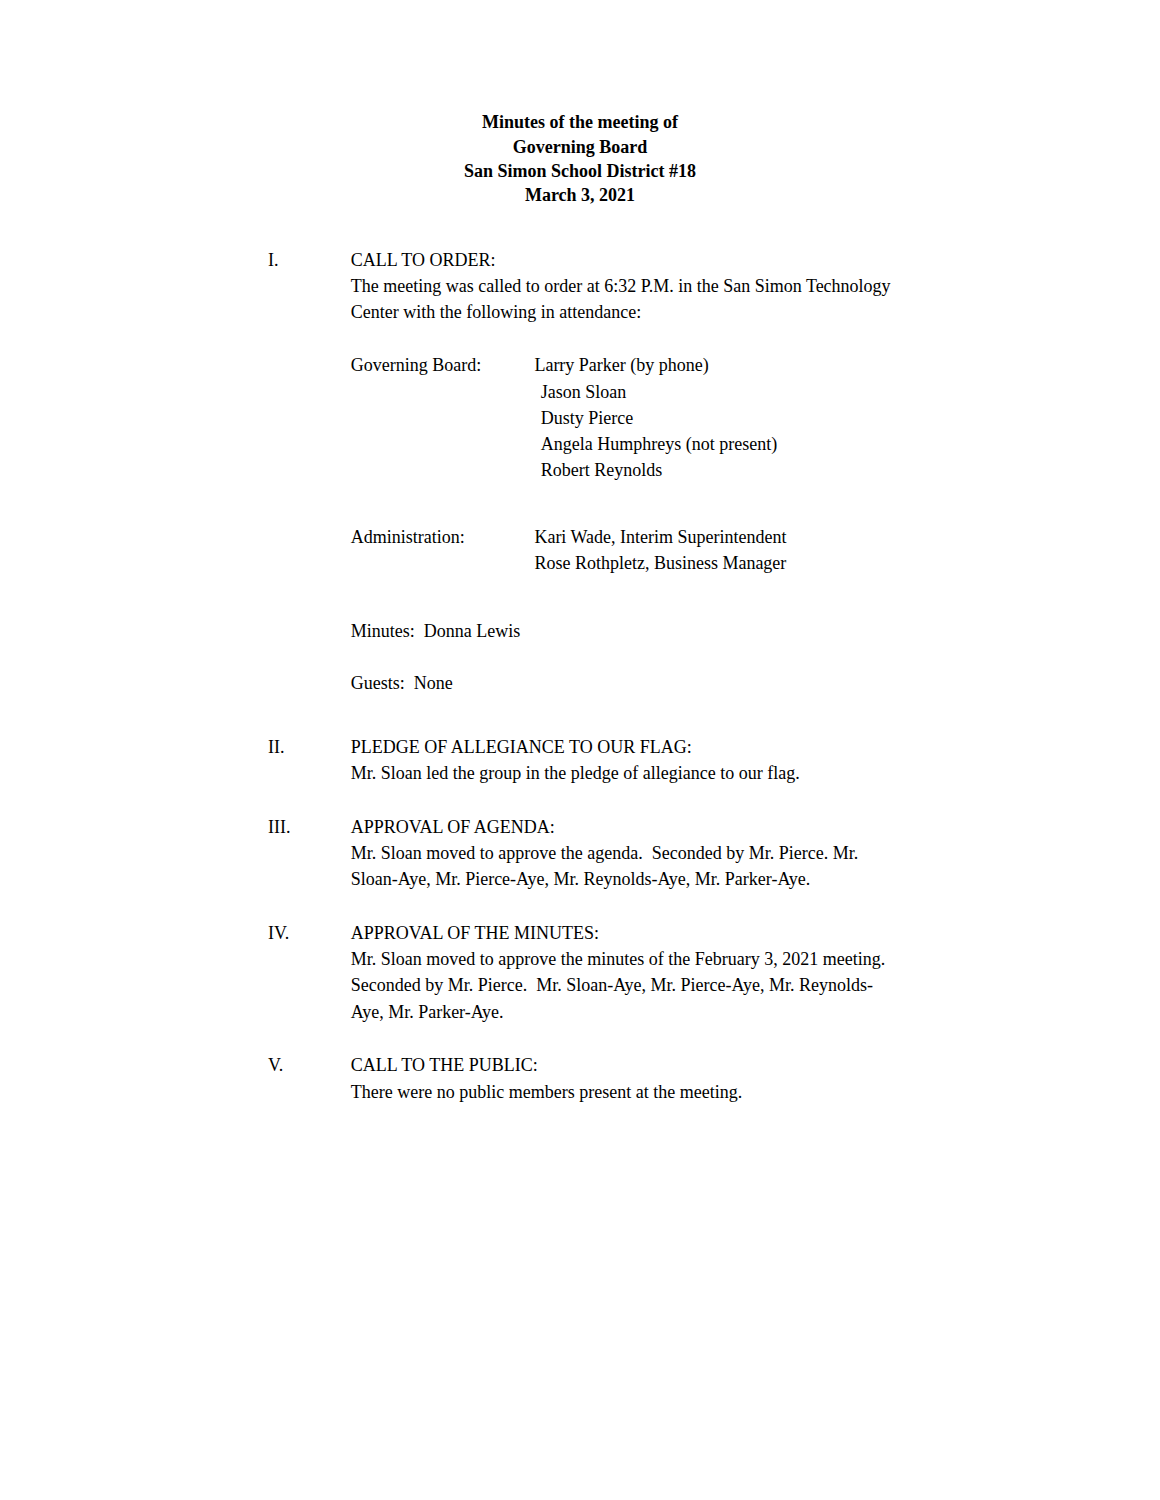Minutes of the meeting of
Governing Board
San Simon School District #18
March 3, 2021
I.
CALL TO ORDER:
The meeting was called to order at 6:32 P.M. in the San Simon Technology Center with the following in attendance:
Governing Board:
Larry Parker (by phone)
Jason Sloan
Dusty Pierce
Angela Humphreys (not present)
Robert Reynolds
Administration:
Kari Wade, Interim Superintendent
Rose Rothpletz, Business Manager
Minutes: Donna Lewis
Guests: None
II.
PLEDGE OF ALLEGIANCE TO OUR FLAG:
Mr. Sloan led the group in the pledge of allegiance to our flag.
III.
APPROVAL OF AGENDA:
Mr. Sloan moved to approve the agenda. Seconded by Mr. Pierce. Mr. Sloan-Aye, Mr. Pierce-Aye, Mr. Reynolds-Aye, Mr. Parker-Aye.
IV.
APPROVAL OF THE MINUTES:
Mr. Sloan moved to approve the minutes of the February 3, 2021 meeting. Seconded by Mr. Pierce. Mr. Sloan-Aye, Mr. Pierce-Aye, Mr. Reynolds-Aye, Mr. Parker-Aye.
V.
CALL TO THE PUBLIC:
There were no public members present at the meeting.